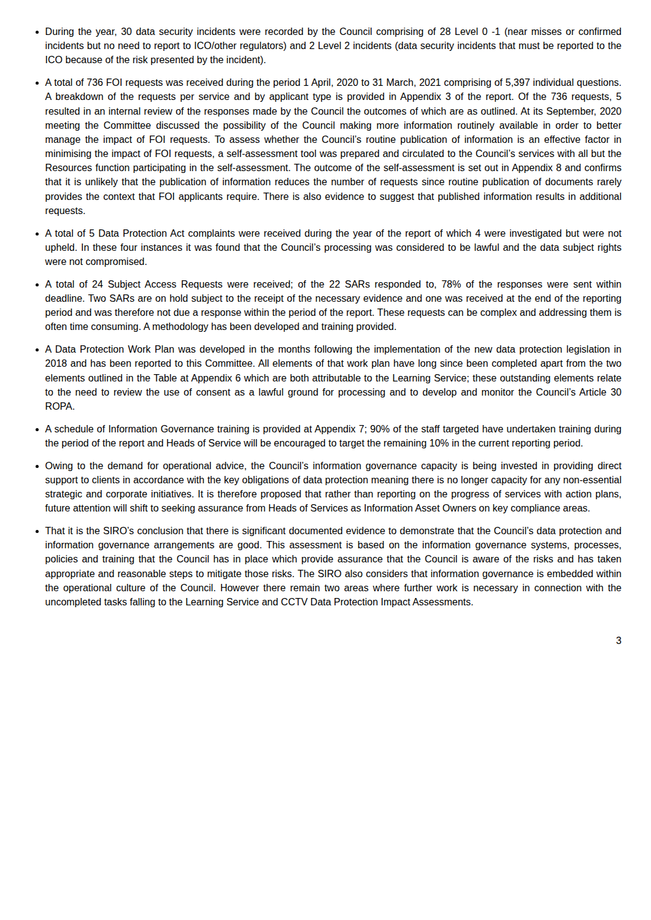During the year, 30 data security incidents were recorded by the Council comprising of 28 Level 0 -1 (near misses or confirmed incidents but no need to report to ICO/other regulators) and 2 Level 2 incidents (data security incidents that must be reported to the ICO because of the risk presented by the incident).
A total of 736 FOI requests was received during the period 1 April, 2020 to 31 March, 2021 comprising of 5,397 individual questions. A breakdown of the requests per service and by applicant type is provided in Appendix 3 of the report. Of the 736 requests, 5 resulted in an internal review of the responses made by the Council the outcomes of which are as outlined. At its September, 2020 meeting the Committee discussed the possibility of the Council making more information routinely available in order to better manage the impact of FOI requests. To assess whether the Council’s routine publication of information is an effective factor in minimising the impact of FOI requests, a self-assessment tool was prepared and circulated to the Council’s services with all but the Resources function participating in the self-assessment. The outcome of the self-assessment is set out in Appendix 8 and confirms that it is unlikely that the publication of information reduces the number of requests since routine publication of documents rarely provides the context that FOI applicants require. There is also evidence to suggest that published information results in additional requests.
A total of 5 Data Protection Act complaints were received during the year of the report of which 4 were investigated but were not upheld. In these four instances it was found that the Council’s processing was considered to be lawful and the data subject rights were not compromised.
A total of 24 Subject Access Requests were received; of the 22 SARs responded to, 78% of the responses were sent within deadline. Two SARs are on hold subject to the receipt of the necessary evidence and one was received at the end of the reporting period and was therefore not due a response within the period of the report. These requests can be complex and addressing them is often time consuming. A methodology has been developed and training provided.
A Data Protection Work Plan was developed in the months following the implementation of the new data protection legislation in 2018 and has been reported to this Committee. All elements of that work plan have long since been completed apart from the two elements outlined in the Table at Appendix 6 which are both attributable to the Learning Service; these outstanding elements relate to the need to review the use of consent as a lawful ground for processing and to develop and monitor the Council’s Article 30 ROPA.
A schedule of Information Governance training is provided at Appendix 7; 90% of the staff targeted have undertaken training during the period of the report and Heads of Service will be encouraged to target the remaining 10% in the current reporting period.
Owing to the demand for operational advice, the Council’s information governance capacity is being invested in providing direct support to clients in accordance with the key obligations of data protection meaning there is no longer capacity for any non-essential strategic and corporate initiatives. It is therefore proposed that rather than reporting on the progress of services with action plans, future attention will shift to seeking assurance from Heads of Services as Information Asset Owners on key compliance areas.
That it is the SIRO’s conclusion that there is significant documented evidence to demonstrate that the Council’s data protection and information governance arrangements are good. This assessment is based on the information governance systems, processes, policies and training that the Council has in place which provide assurance that the Council is aware of the risks and has taken appropriate and reasonable steps to mitigate those risks. The SIRO also considers that information governance is embedded within the operational culture of the Council. However there remain two areas where further work is necessary in connection with the uncompleted tasks falling to the Learning Service and CCTV Data Protection Impact Assessments.
3